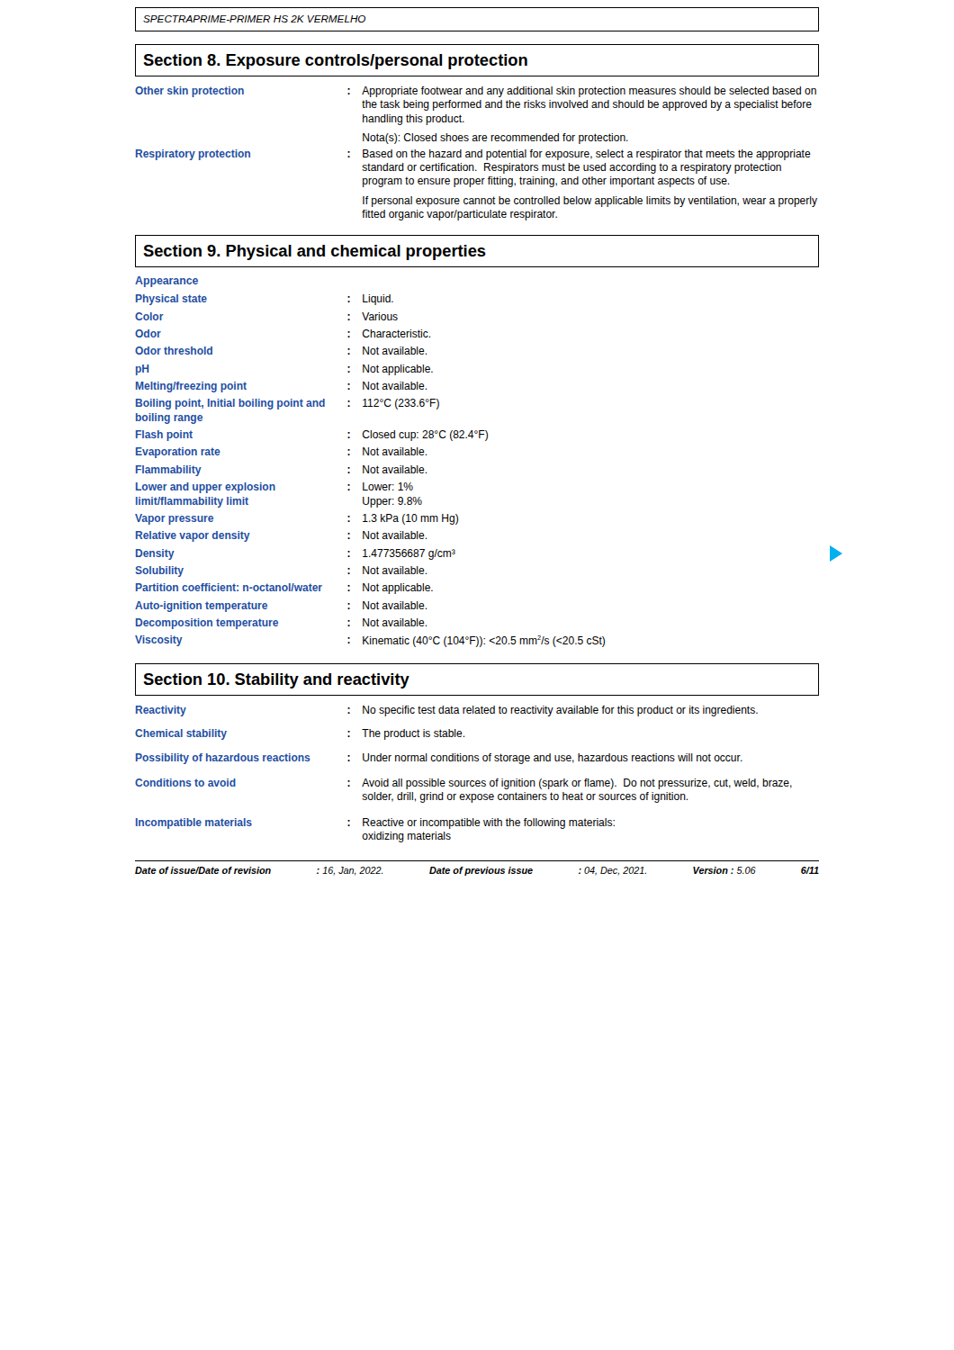SPECTRAPRIME-PRIMER HS 2K VERMELHO
Section 8. Exposure controls/personal protection
| Other skin protection | : | Appropriate footwear and any additional skin protection measures should be selected based on the task being performed and the risks involved and should be approved by a specialist before handling this product. Nota(s): Closed shoes are recommended for protection. |
| Respiratory protection | : | Based on the hazard and potential for exposure, select a respirator that meets the appropriate standard or certification. Respirators must be used according to a respiratory protection program to ensure proper fitting, training, and other important aspects of use. If personal exposure cannot be controlled below applicable limits by ventilation, wear a properly fitted organic vapor/particulate respirator. |
Section 9. Physical and chemical properties
Appearance
| Physical state | : | Liquid. |
| Color | : | Various |
| Odor | : | Characteristic. |
| Odor threshold | : | Not available. |
| pH | : | Not applicable. |
| Melting/freezing point | : | Not available. |
| Boiling point, Initial boiling point and boiling range | : | 112°C (233.6°F) |
| Flash point | : | Closed cup: 28°C (82.4°F) |
| Evaporation rate | : | Not available. |
| Flammability | : | Not available. |
| Lower and upper explosion limit/flammability limit | : | Lower: 1% Upper: 9.8% |
| Vapor pressure | : | 1.3 kPa (10 mm Hg) |
| Relative vapor density | : | Not available. |
| Density | : | 1.477356687 g/cm³ |
| Solubility | : | Not available. |
| Partition coefficient: n-octanol/water | : | Not applicable. |
| Auto-ignition temperature | : | Not available. |
| Decomposition temperature | : | Not available. |
| Viscosity | : | Kinematic (40°C (104°F)): <20.5 mm 2 /s (<20.5 cSt) |
Section 10. Stability and reactivity
| Reactivity | : | No specific test data related to reactivity available for this product or its ingredients. |
| Chemical stability | : | The product is stable. |
| Possibility of hazardous reactions | : | Under normal conditions of storage and use, hazardous reactions will not occur. |
| Conditions to avoid | : | Avoid all possible sources of ignition (spark or flame). Do not pressurize, cut, weld, braze, solder, drill, grind or expose containers to heat or sources of ignition. |
| Incompatible materials | : | Reactive or incompatible with the following materials: oxidizing materials |
Date of issue/Date of revision : 16, Jan, 2022. Date of previous issue : 04, Dec, 2021. Version : 5.06 6/11